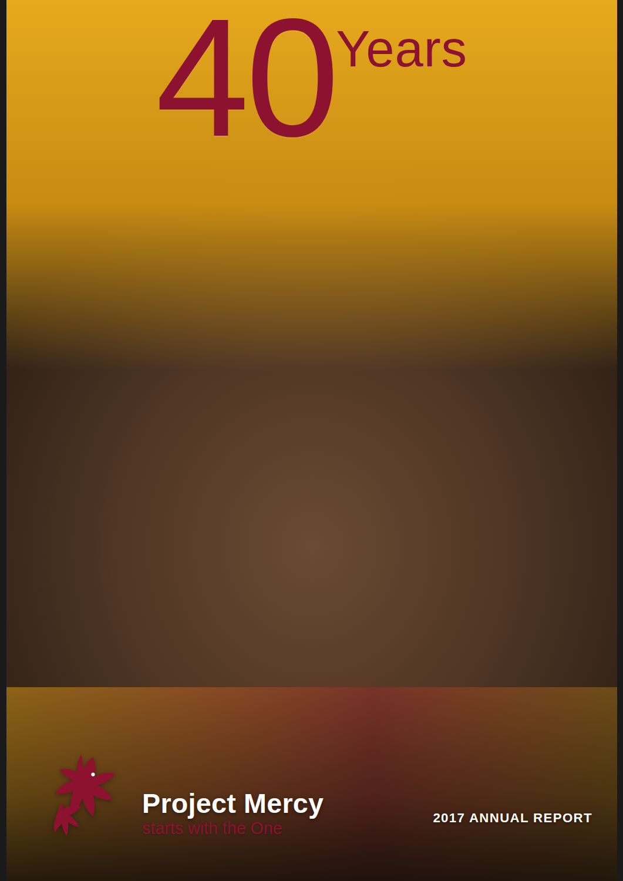Project Mercy — 40 Years — 2017 Annual Report
40 Years
Project Mercy starts with the One
2017 ANNUAL REPORT